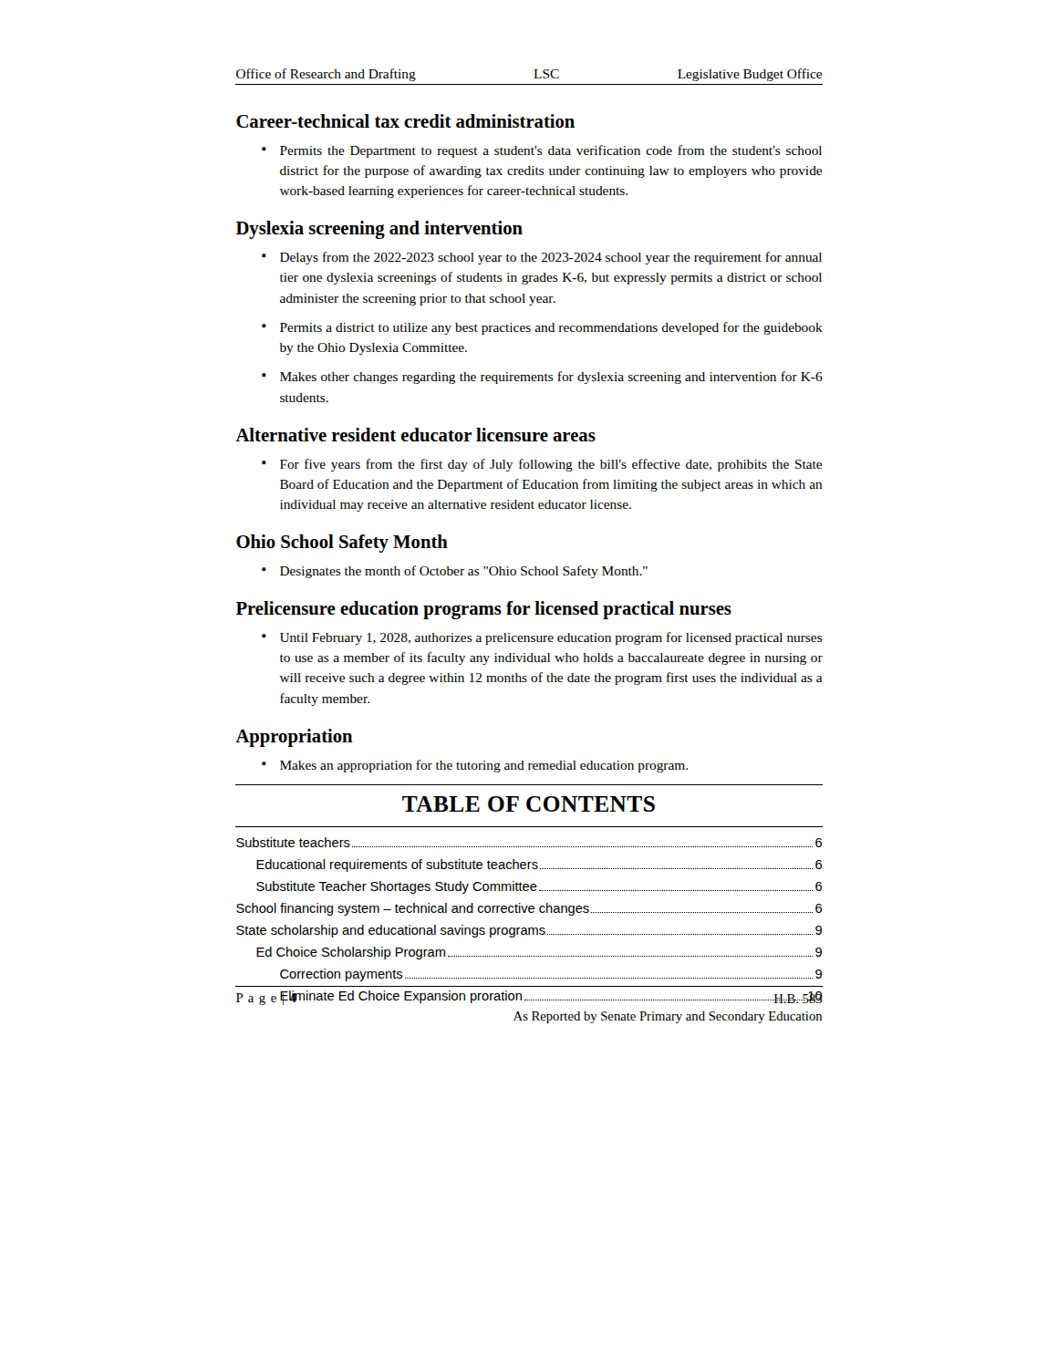Office of Research and Drafting
LSC
Legislative Budget Office
Career-technical tax credit administration
Permits the Department to request a student's data verification code from the student's school district for the purpose of awarding tax credits under continuing law to employers who provide work-based learning experiences for career-technical students.
Dyslexia screening and intervention
Delays from the 2022-2023 school year to the 2023-2024 school year the requirement for annual tier one dyslexia screenings of students in grades K-6, but expressly permits a district or school administer the screening prior to that school year.
Permits a district to utilize any best practices and recommendations developed for the guidebook by the Ohio Dyslexia Committee.
Makes other changes regarding the requirements for dyslexia screening and intervention for K-6 students.
Alternative resident educator licensure areas
For five years from the first day of July following the bill's effective date, prohibits the State Board of Education and the Department of Education from limiting the subject areas in which an individual may receive an alternative resident educator license.
Ohio School Safety Month
Designates the month of October as "Ohio School Safety Month."
Prelicensure education programs for licensed practical nurses
Until February 1, 2028, authorizes a prelicensure education program for licensed practical nurses to use as a member of its faculty any individual who holds a baccalaureate degree in nursing or will receive such a degree within 12 months of the date the program first uses the individual as a faculty member.
Appropriation
Makes an appropriation for the tutoring and remedial education program.
TABLE OF CONTENTS
Substitute teachers 6
Educational requirements of substitute teachers 6
Substitute Teacher Shortages Study Committee 6
School financing system – technical and corrective changes 6
State scholarship and educational savings programs 9
Ed Choice Scholarship Program 9
Correction payments 9
Eliminate Ed Choice Expansion proration 10
P a g e | 4
H.B. 583
As Reported by Senate Primary and Secondary Education